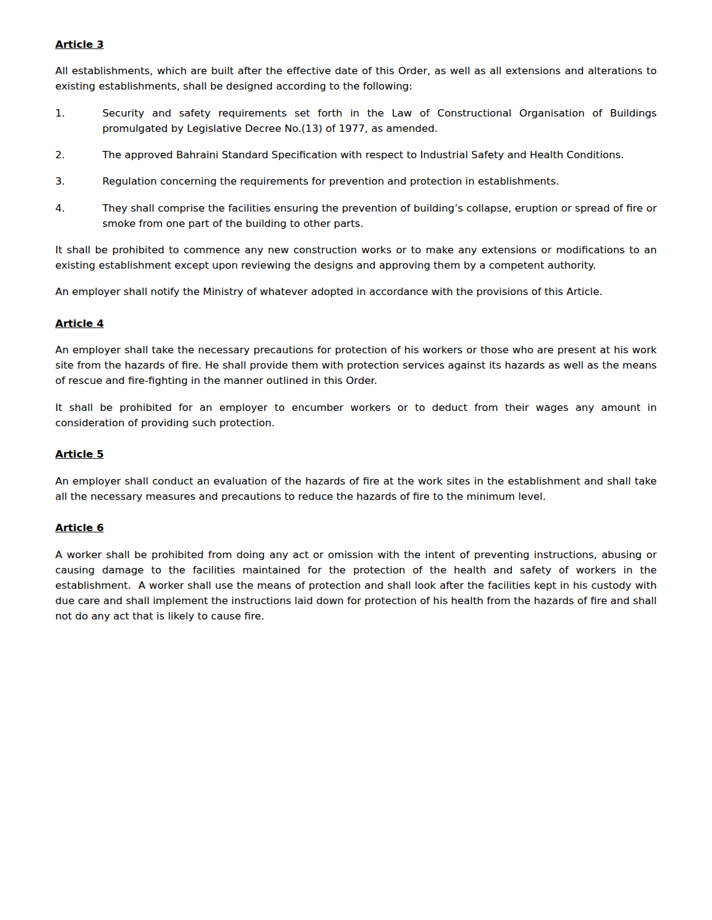Article 3
All establishments, which are built after the effective date of this Order, as well as all extensions and alterations to existing establishments, shall be designed according to the following:
1. Security and safety requirements set forth in the Law of Constructional Organisation of Buildings promulgated by Legislative Decree No.(13) of 1977, as amended.
2. The approved Bahraini Standard Specification with respect to Industrial Safety and Health Conditions.
3. Regulation concerning the requirements for prevention and protection in establishments.
4. They shall comprise the facilities ensuring the prevention of building’s collapse, eruption or spread of fire or smoke from one part of the building to other parts.
It shall be prohibited to commence any new construction works or to make any extensions or modifications to an existing establishment except upon reviewing the designs and approving them by a competent authority.
An employer shall notify the Ministry of whatever adopted in accordance with the provisions of this Article.
Article 4
An employer shall take the necessary precautions for protection of his workers or those who are present at his work site from the hazards of fire. He shall provide them with protection services against its hazards as well as the means of rescue and fire-fighting in the manner outlined in this Order.
It shall be prohibited for an employer to encumber workers or to deduct from their wages any amount in consideration of providing such protection.
Article 5
An employer shall conduct an evaluation of the hazards of fire at the work sites in the establishment and shall take all the necessary measures and precautions to reduce the hazards of fire to the minimum level.
Article 6
A worker shall be prohibited from doing any act or omission with the intent of preventing instructions, abusing or causing damage to the facilities maintained for the protection of the health and safety of workers in the establishment. A worker shall use the means of protection and shall look after the facilities kept in his custody with due care and shall implement the instructions laid down for protection of his health from the hazards of fire and shall not do any act that is likely to cause fire.